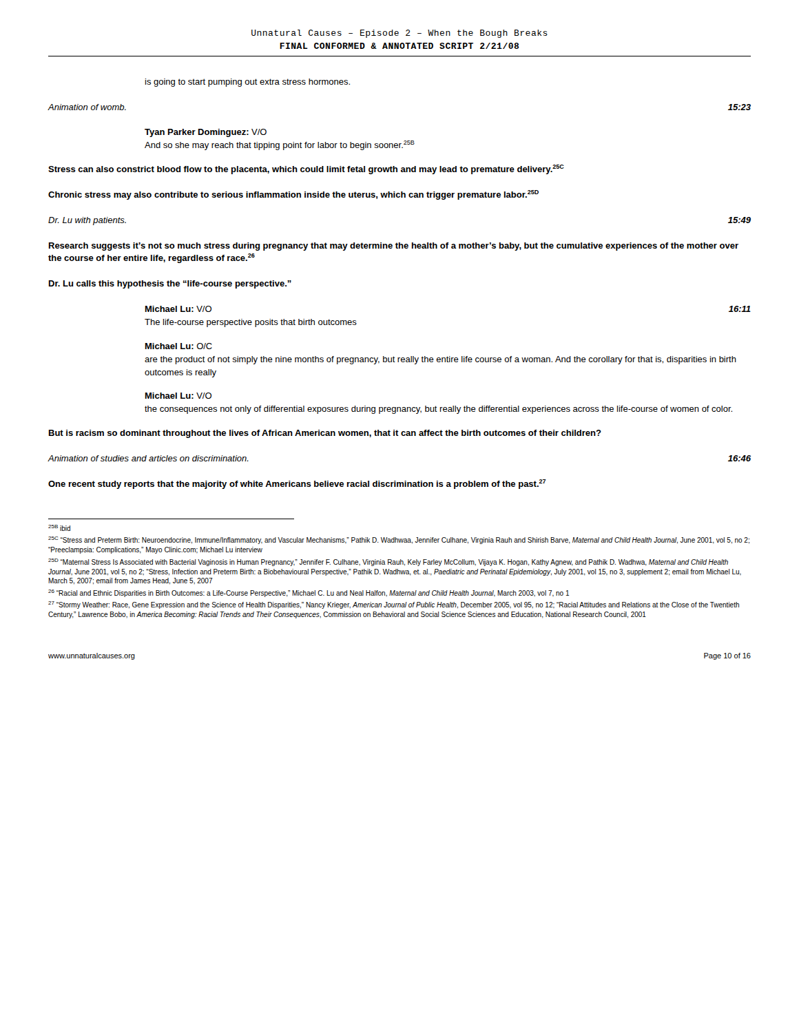Unnatural Causes – Episode 2 – When the Bough Breaks
FINAL CONFORMED & ANNOTATED SCRIPT 2/21/08
is going to start pumping out extra stress hormones.
15:23 Animation of womb.
Tyan Parker Dominguez: V/O
And so she may reach that tipping point for labor to begin sooner.25B
Stress can also constrict blood flow to the placenta, which could limit fetal growth and may lead to premature delivery.25C
Chronic stress may also contribute to serious inflammation inside the uterus, which can trigger premature labor.25D
15:49 Dr. Lu with patients.
Research suggests it’s not so much stress during pregnancy that may determine the health of a mother’s baby, but the cumulative experiences of the mother over the course of her entire life, regardless of race.26
Dr. Lu calls this hypothesis the “life-course perspective.”
16:11 Michael Lu: V/O
The life-course perspective posits that birth outcomes
Michael Lu: O/C
are the product of not simply the nine months of pregnancy, but really the entire life course of a woman. And the corollary for that is, disparities in birth outcomes is really
Michael Lu: V/O
the consequences not only of differential exposures during pregnancy, but really the differential experiences across the life-course of women of color.
But is racism so dominant throughout the lives of African American women, that it can affect the birth outcomes of their children?
16:46 Animation of studies and articles on discrimination.
One recent study reports that the majority of white Americans believe racial discrimination is a problem of the past.27
25B ibid
25C “Stress and Preterm Birth: Neuroendocrine, Immune/Inflammatory, and Vascular Mechanisms,” Pathik D. Wadhwaa, Jennifer Culhane, Virginia Rauh and Shirish Barve, Maternal and Child Health Journal, June 2001, vol 5, no 2; “Preeclampsia: Complications,” Mayo Clinic.com; Michael Lu interview
25D “Maternal Stress Is Associated with Bacterial Vaginosis in Human Pregnancy,” Jennifer F. Culhane, Virginia Rauh, Kely Farley McCollum, Vijaya K. Hogan, Kathy Agnew, and Pathik D. Wadhwa, Maternal and Child Health Journal, June 2001, vol 5, no 2; “Stress, Infection and Preterm Birth: a Biobehavioural Perspective,” Pathik D. Wadhwa, et. al., Paediatric and Perinatal Epidemiology, July 2001, vol 15, no 3, supplement 2; email from Michael Lu, March 5, 2007; email from James Head, June 5, 2007
26 “Racial and Ethnic Disparities in Birth Outcomes: a Life-Course Perspective,” Michael C. Lu and Neal Halfon, Maternal and Child Health Journal, March 2003, vol 7, no 1
27 “Stormy Weather: Race, Gene Expression and the Science of Health Disparities,” Nancy Krieger, American Journal of Public Health, December 2005, vol 95, no 12; “Racial Attitudes and Relations at the Close of the Twentieth Century,” Lawrence Bobo, in America Becoming: Racial Trends and Their Consequences, Commission on Behavioral and Social Science Sciences and Education, National Research Council, 2001
www.unnaturalcauses.org Page 10 of 16